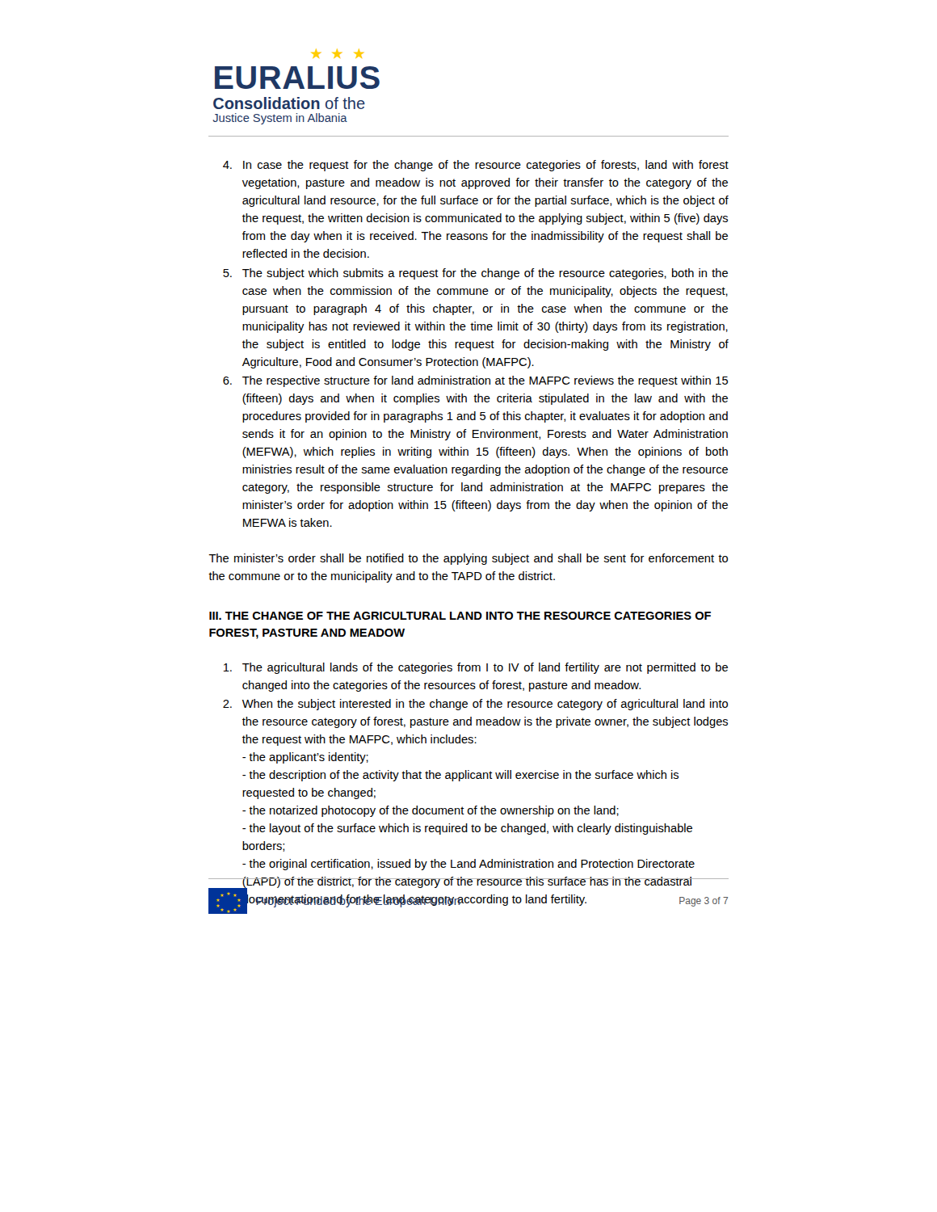★ ★ ★
EURALIUS
Consolidation of the
Justice System in Albania
In case the request for the change of the resource categories of forests, land with forest vegetation, pasture and meadow is not approved for their transfer to the category of the agricultural land resource, for the full surface or for the partial surface, which is the object of the request, the written decision is communicated to the applying subject, within 5 (five) days from the day when it is received. The reasons for the inadmissibility of the request shall be reflected in the decision.
The subject which submits a request for the change of the resource categories, both in the case when the commission of the commune or of the municipality, objects the request, pursuant to paragraph 4 of this chapter, or in the case when the commune or the municipality has not reviewed it within the time limit of 30 (thirty) days from its registration, the subject is entitled to lodge this request for decision-making with the Ministry of Agriculture, Food and Consumer’s Protection (MAFPC).
The respective structure for land administration at the MAFPC reviews the request within 15 (fifteen) days and when it complies with the criteria stipulated in the law and with the procedures provided for in paragraphs 1 and 5 of this chapter, it evaluates it for adoption and sends it for an opinion to the Ministry of Environment, Forests and Water Administration (MEFWA), which replies in writing within 15 (fifteen) days. When the opinions of both ministries result of the same evaluation regarding the adoption of the change of the resource category, the responsible structure for land administration at the MAFPC prepares the minister’s order for adoption within 15 (fifteen) days from the day when the opinion of the MEFWA is taken.
The minister’s order shall be notified to the applying subject and shall be sent for enforcement to the commune or to the municipality and to the TAPD of the district.
III. THE CHANGE OF THE AGRICULTURAL LAND INTO THE RESOURCE CATEGORIES OF FOREST, PASTURE AND MEADOW
The agricultural lands of the categories from I to IV of land fertility are not permitted to be changed into the categories of the resources of forest, pasture and meadow.
When the subject interested in the change of the resource category of agricultural land into the resource category of forest, pasture and meadow is the private owner, the subject lodges the request with the MAFPC, which includes:
- the applicant’s identity;
- the description of the activity that the applicant will exercise in the surface which is requested to be changed;
- the notarized photocopy of the document of the ownership on the land;
- the layout of the surface which is required to be changed, with clearly distinguishable borders;
- the original certification, issued by the Land Administration and Protection Directorate (LAPD) of the district, for the category of the resource this surface has in the cadastral documentation and for the land category according to land fertility.
★ ★ ★ ★ ★ ★ ★ ★ ★ ★ Project Funded by the European Union
Page 3 of 7